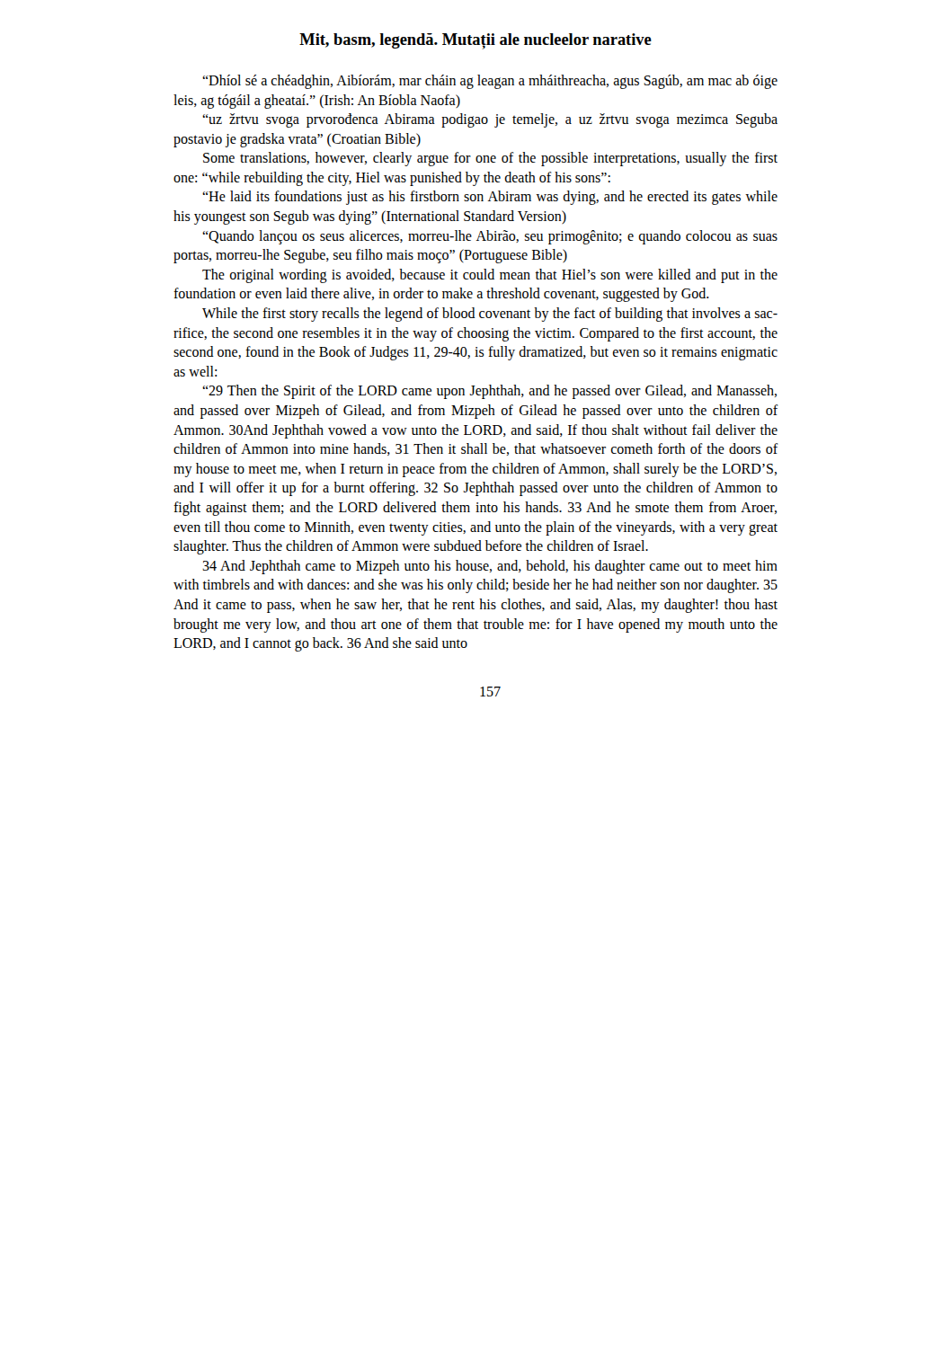Mit, basm, legendă. Mutații ale nucleelor narative
“Dhíol sé a chéadghin, Aibíorám, mar cháin ag leagan a mháithreacha, agus Sagúb, am mac ab óige leis, ag tógáil a gheataí.” (Irish: An Bíobla Naofa)
“uz žrtvu svoga prvorođenca Abirama podigao je temelje, a uz žrtvu svoga mezimca Seguba postavio je gradska vrata” (Croatian Bible)
Some translations, however, clearly argue for one of the possible interpretations, usually the first one: “while rebuilding the city, Hiel was punished by the death of his sons”:
“He laid its foundations just as his firstborn son Abiram was dying, and he erected its gates while his youngest son Segub was dying” (International Standard Version)
“Quando lançou os seus alicerces, morreu-lhe Abirão, seu primogênito; e quando colocou as suas portas, morreu-lhe Segube, seu filho mais moço” (Portuguese Bible)
The original wording is avoided, because it could mean that Hiel’s son were killed and put in the foundation or even laid there alive, in order to make a threshold covenant, suggested by God.
While the first story recalls the legend of blood covenant by the fact of building that involves a sacrifice, the second one resembles it in the way of choosing the victim. Compared to the first account, the second one, found in the Book of Judges 11, 29-40, is fully dramatized, but even so it remains enigmatic as well:
“29 Then the Spirit of the LORD came upon Jephthah, and he passed over Gilead, and Manasseh, and passed over Mizpeh of Gilead, and from Mizpeh of Gilead he passed over unto the children of Ammon. 30And Jephthah vowed a vow unto the LORD, and said, If thou shalt without fail deliver the children of Ammon into mine hands, 31 Then it shall be, that whatsoever cometh forth of the doors of my house to meet me, when I return in peace from the children of Ammon, shall surely be the LORD’S, and I will offer it up for a burnt offering. 32 So Jephthah passed over unto the children of Ammon to fight against them; and the LORD delivered them into his hands. 33 And he smote them from Aroer, even till thou come to Minnith, even twenty cities, and unto the plain of the vineyards, with a very great slaughter. Thus the children of Ammon were subdued before the children of Israel.
34 And Jephthah came to Mizpeh unto his house, and, behold, his daughter came out to meet him with timbrels and with dances: and she was his only child; beside her he had neither son nor daughter. 35 And it came to pass, when he saw her, that he rent his clothes, and said, Alas, my daughter! thou hast brought me very low, and thou art one of them that trouble me: for I have opened my mouth unto the LORD, and I cannot go back. 36 And she said unto
157